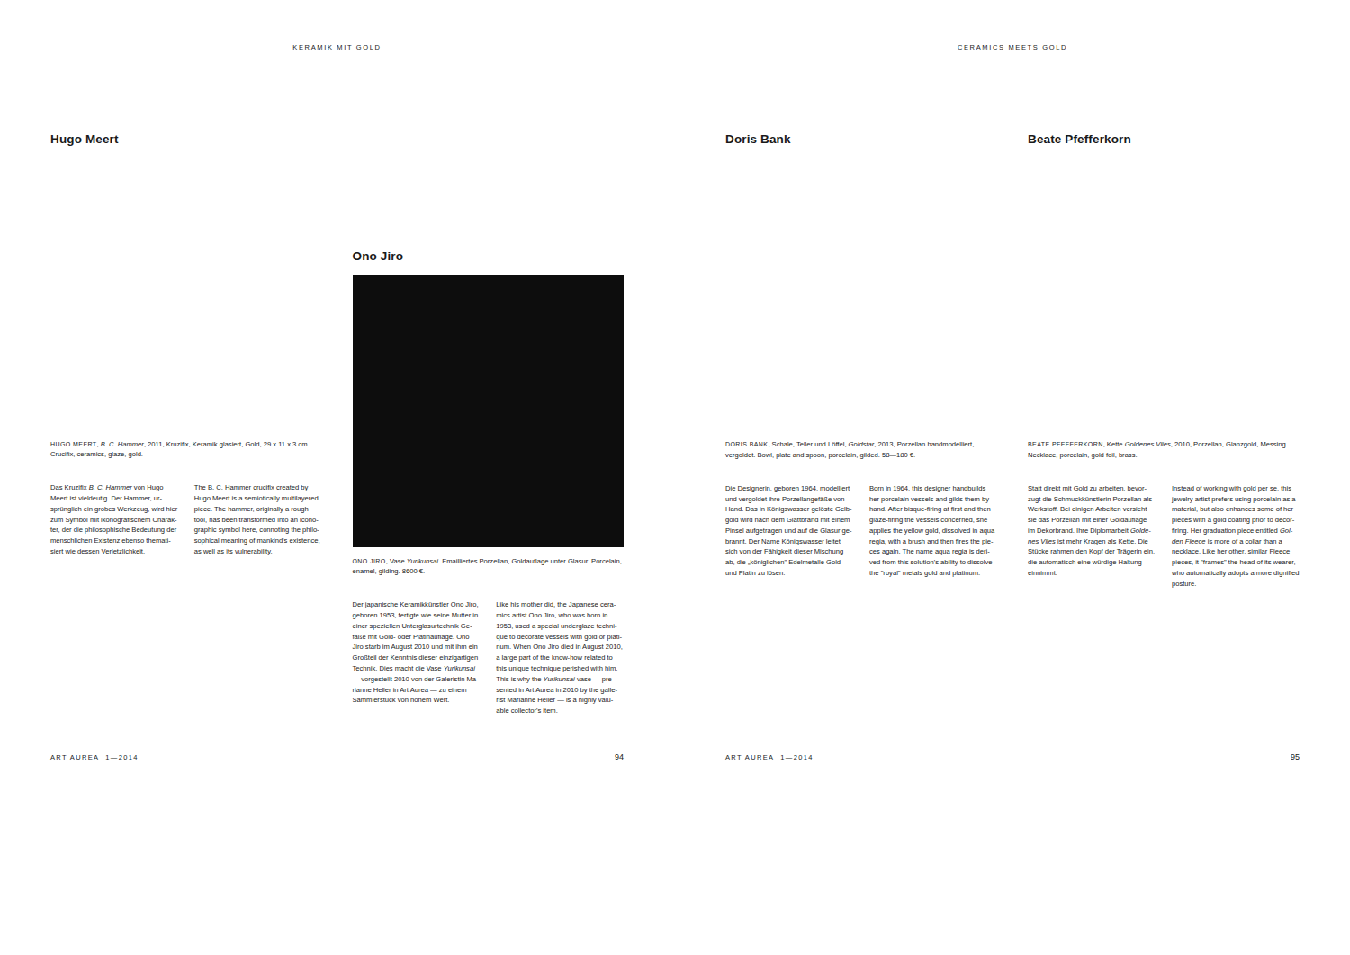Keramik mit Gold
Hugo Meert
Hugo Meert, B. C. Hammer, 2011, Kruzifix, Keramik glasiert, Gold, 29 x 11 x 3 cm. Crucifix, ceramics, glaze, gold.
Das Kruzifix B. C. Hammer von Hugo Meert ist vieldeutig. Der Hammer, ursprünglich ein grobes Werkzeug, wird hier zum Symbol mit ikonografischem Charakter, der die philosophische Bedeutung der menschlichen Existenz ebenso thematisiert wie dessen Verletzlichkeit.
The B. C. Hammer crucifix created by Hugo Meert is a semiotically multilayered piece. The hammer, originally a rough tool, has been transformed into an iconographic symbol here, connoting the philosophical meaning of mankind's existence, as well as its vulnerability.
Ono Jiro
Ono Jiro, Vase Yurikunsai. Emailliertes Porzellan, Goldauflage unter Glasur. Porcelain, enamel, gilding. 8600 €.
Der japanische Keramikkünstler Ono Jiro, geboren 1953, fertigte wie seine Mutter in einer speziellen Unterglasurtechnik Gefäße mit Gold- oder Platinauflage. Ono Jiro starb im August 2010 und mit ihm ein Großteil der Kenntnis dieser einzigartigen Technik. Dies macht die Vase Yurikunsai — vorgestellt 2010 von der Galeristin Marianne Heller in Art Aurea — zu einem Sammlerstück von hohem Wert.
Like his mother did, the Japanese ceramics artist Ono Jiro, who was born in 1953, used a special underglaze technique to decorate vessels with gold or platinum. When Ono Jiro died in August 2010, a large part of the know-how related to this unique technique perished with him. This is why the Yurikunsai vase — presented in Art Aurea in 2010 by the gallerist Marianne Heller — is a highly valuable collector's item.
Art Aurea 1—2014 94
Ceramics meets Gold
Doris Bank
Doris Bank, Schale, Teller und Löffel, Goldstar, 2013, Porzellan handmodelliert, vergoldet. Bowl, plate and spoon, porcelain, gilded. 58—180 €.
Die Designerin, geboren 1964, modelliert und vergoldet ihre Porzellangefäße von Hand. Das in Königswasser gelöste Gelbgold wird nach dem Glattbrand mit einem Pinsel aufgetragen und auf die Glasur gebrannt. Der Name Königswasser leitet sich von der Fähigkeit dieser Mischung ab, die „königlichen" Edelmetalle Gold und Platin zu lösen.
Born in 1964, this designer handbuilds her porcelain vessels and gilds them by hand. After bisque-firing at first and then glaze-firing the vessels concerned, she applies the yellow gold, dissolved in aqua regia, with a brush and then fires the pieces again. The name aqua regia is derived from this solution's ability to dissolve the "royal" metals gold and platinum.
Beate Pfefferkorn
Beate Pfefferkorn, Kette Goldenes Vlies, 2010, Porzellan, Glanzgold, Messing. Necklace, porcelain, gold foil, brass.
Statt direkt mit Gold zu arbeiten, bevorzugt die Schmuckkünstlerin Porzellan als Werkstoff. Bei einigen Arbeiten versieht sie das Porzellan mit einer Goldauflage im Dekorbrand. Ihre Diplomarbeit Goldenes Vlies ist mehr Kragen als Kette. Die Stücke rahmen den Kopf der Trägerin ein, die automatisch eine würdige Haltung einnimmt.
Instead of working with gold per se, this jewelry artist prefers using porcelain as a material, but also enhances some of her pieces with a gold coating prior to décor-firing. Her graduation piece entitled Golden Fleece is more of a collar than a necklace. Like her other, similar Fleece pieces, it "frames" the head of its wearer, who automatically adopts a more dignified posture.
Art Aurea 1—2014 95